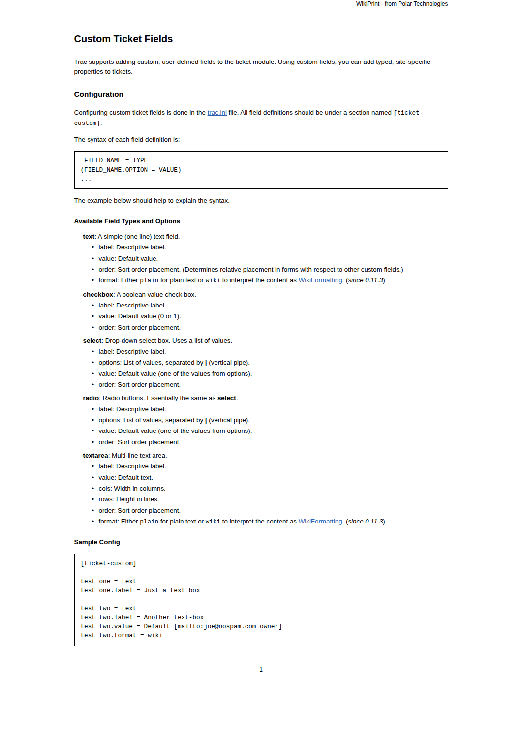WikiPrint - from Polar Technologies
Custom Ticket Fields
Trac supports adding custom, user-defined fields to the ticket module. Using custom fields, you can add typed, site-specific properties to tickets.
Configuration
Configuring custom ticket fields is done in the trac.ini file. All field definitions should be under a section named [ticket-custom].
The syntax of each field definition is:
 FIELD_NAME = TYPE
(FIELD_NAME.OPTION = VALUE)
...
The example below should help to explain the syntax.
Available Field Types and Options
text: A simple (one line) text field.
label: Descriptive label.
value: Default value.
order: Sort order placement. (Determines relative placement in forms with respect to other custom fields.)
format: Either plain for plain text or wiki to interpret the content as WikiFormatting. (since 0.11.3)
checkbox: A boolean value check box.
label: Descriptive label.
value: Default value (0 or 1).
order: Sort order placement.
select: Drop-down select box. Uses a list of values.
label: Descriptive label.
options: List of values, separated by | (vertical pipe).
value: Default value (one of the values from options).
order: Sort order placement.
radio: Radio buttons. Essentially the same as select.
label: Descriptive label.
options: List of values, separated by | (vertical pipe).
value: Default value (one of the values from options).
order: Sort order placement.
textarea: Multi-line text area.
label: Descriptive label.
value: Default text.
cols: Width in columns.
rows: Height in lines.
order: Sort order placement.
format: Either plain for plain text or wiki to interpret the content as WikiFormatting. (since 0.11.3)
Sample Config
[ticket-custom]

test_one = text
test_one.label = Just a text box

test_two = text
test_two.label = Another text-box
test_two.value = Default [mailto:joe@nospam.com owner]
test_two.format = wiki
1